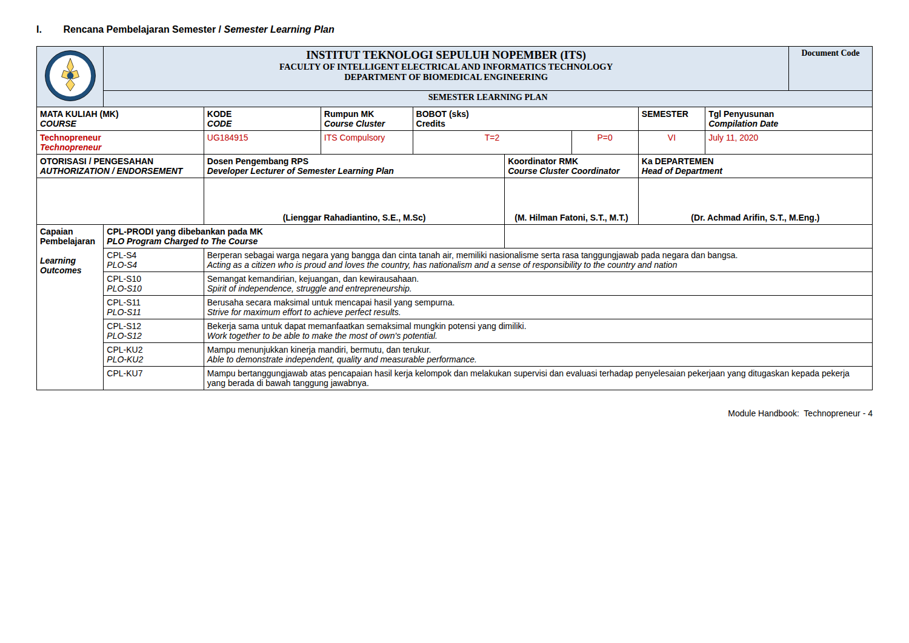I. Rencana Pembelajaran Semester / Semester Learning Plan
| | INSTITUT TEKNOLOGI SEPULUH NOPEMBER (ITS) FACULTY OF INTELLIGENT ELECTRICAL AND INFORMATICS TECHNOLOGY DEPARTMENT OF BIOMEDICAL ENGINEERING | Document Code |
| SEMESTER LEARNING PLAN |
| MATA KULIAH (MK) COURSE | KODE CODE | Rumpun MK Course Cluster | BOBOT (sks) Credits | SEMESTER | Tgl Penyusunan Compilation Date |
| Technopreneur Technopreneur | UG184915 | ITS Compulsory | T=2 | P=0 | VI | July 11, 2020 |
| OTORISASI / PENGESAHAN AUTHORIZATION / ENDORSEMENT | Dosen Pengembang RPS Developer Lecturer of Semester Learning Plan | Koordinator RMK Course Cluster Coordinator | Ka DEPARTEMEN Head of Department |
| | (Lienggar Rahadiantino, S.E., M.Sc) | (M. Hilman Fatoni, S.T., M.T.) | (Dr. Achmad Arifin, S.T., M.Eng.) |
| Capaian Pembelajaran Learning Outcomes | CPL-PRODI yang dibebankan pada MK PLO Program Charged to The Course | |
| CPL-S4 PLO-S4 | Berperan sebagai warga negara yang bangga dan cinta tanah air, memiliki nasionalisme serta rasa tanggungjawab pada negara dan bangsa. Acting as a citizen who is proud and loves the country, has nationalism and a sense of responsibility to the country and nation |
| CPL-S10 PLO-S10 | Semangat kemandirian, kejuangan, dan kewirausahaan. Spirit of independence, struggle and entrepreneurship. |
| CPL-S11 PLO-S11 | Berusaha secara maksimal untuk mencapai hasil yang sempurna. Strive for maximum effort to achieve perfect results. |
| CPL-S12 PLO-S12 | Bekerja sama untuk dapat memanfaatkan semaksimal mungkin potensi yang dimiliki. Work together to be able to make the most of own's potential. |
| CPL-KU2 PLO-KU2 | Mampu menunjukkan kinerja mandiri, bermutu, dan terukur. Able to demonstrate independent, quality and measurable performance. |
| CPL-KU7 | Mampu bertanggungjawab atas pencapaian hasil kerja kelompok dan melakukan supervisi dan evaluasi terhadap penyelesaian pekerjaan yang ditugaskan kepada pekerja yang berada di bawah tanggung jawabnya. |
Module Handbook: Technopreneur - 4